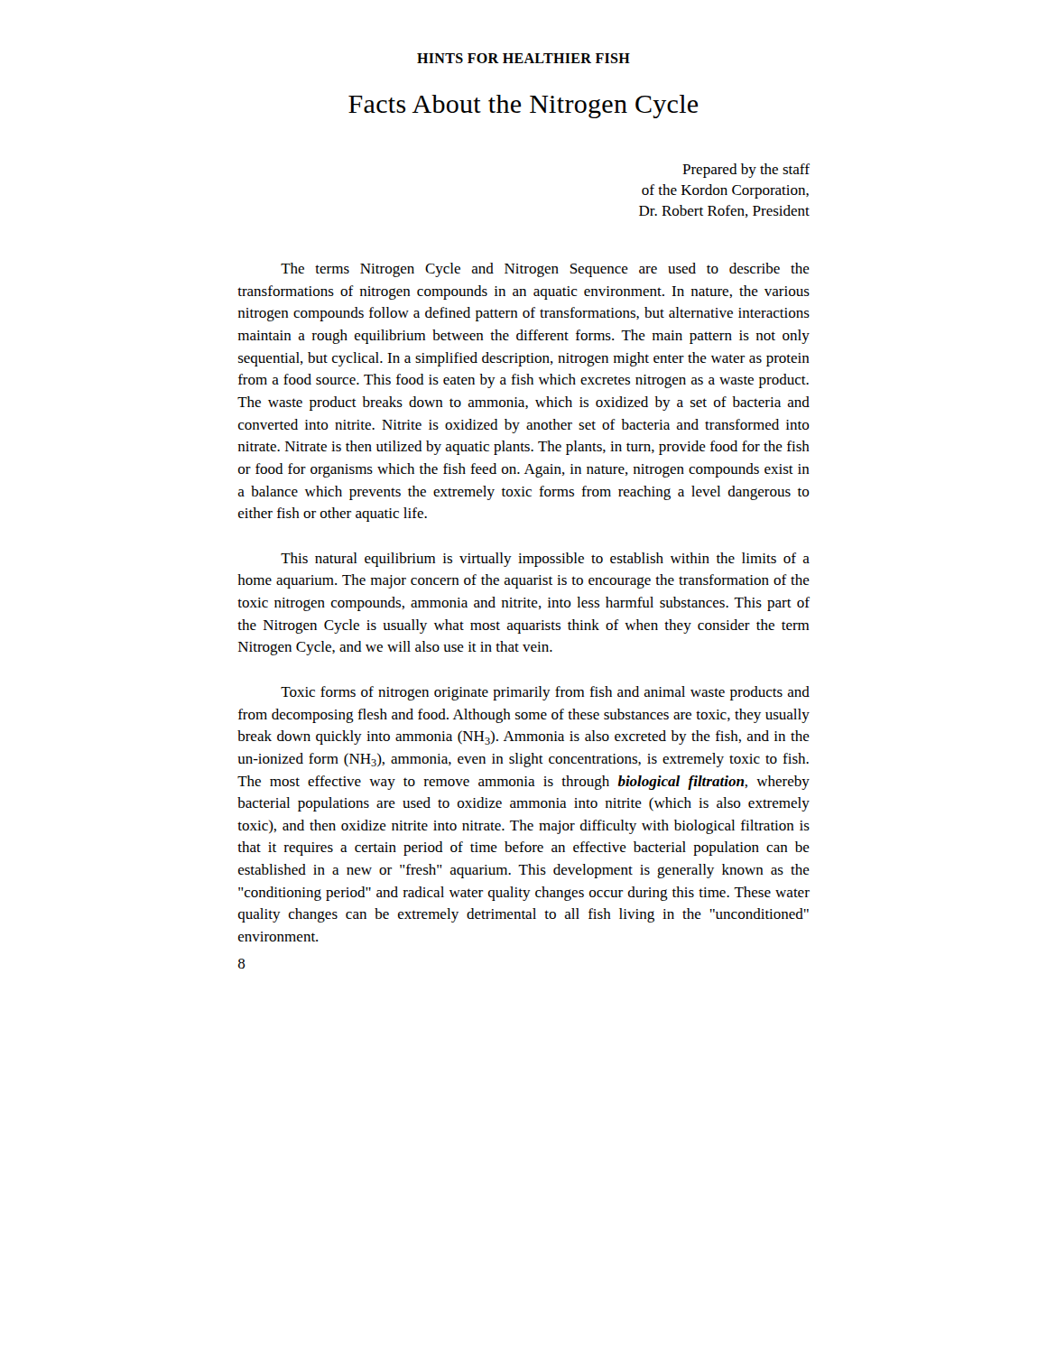HINTS FOR HEALTHIER FISH
Facts About the Nitrogen Cycle
Prepared by the staff
of the Kordon Corporation,
Dr. Robert Rofen, President
The terms Nitrogen Cycle and Nitrogen Sequence are used to describe the transformations of nitrogen compounds in an aquatic environment. In nature, the various nitrogen compounds follow a defined pattern of transformations, but alternative interactions maintain a rough equilibrium between the different forms. The main pattern is not only sequential, but cyclical. In a simplified description, nitrogen might enter the water as protein from a food source. This food is eaten by a fish which excretes nitrogen as a waste product. The waste product breaks down to ammonia, which is oxidized by a set of bacteria and converted into nitrite. Nitrite is oxidized by another set of bacteria and transformed into nitrate. Nitrate is then utilized by aquatic plants. The plants, in turn, provide food for the fish or food for organisms which the fish feed on. Again, in nature, nitrogen compounds exist in a balance which prevents the extremely toxic forms from reaching a level dangerous to either fish or other aquatic life.
This natural equilibrium is virtually impossible to establish within the limits of a home aquarium. The major concern of the aquarist is to encourage the transformation of the toxic nitrogen compounds, ammonia and nitrite, into less harmful substances. This part of the Nitrogen Cycle is usually what most aquarists think of when they consider the term Nitrogen Cycle, and we will also use it in that vein.
Toxic forms of nitrogen originate primarily from fish and animal waste products and from decomposing flesh and food. Although some of these substances are toxic, they usually break down quickly into ammonia (NH3). Ammonia is also excreted by the fish, and in the un-ionized form (NH3), ammonia, even in slight concentrations, is extremely toxic to fish. The most effective way to remove ammonia is through biological filtration, whereby bacterial populations are used to oxidize ammonia into nitrite (which is also extremely toxic), and then oxidize nitrite into nitrate. The major difficulty with biological filtration is that it requires a certain period of time before an effective bacterial population can be established in a new or "fresh" aquarium. This development is generally known as the "conditioning period" and radical water quality changes occur during this time. These water quality changes can be extremely detrimental to all fish living in the "unconditioned" environment.
8